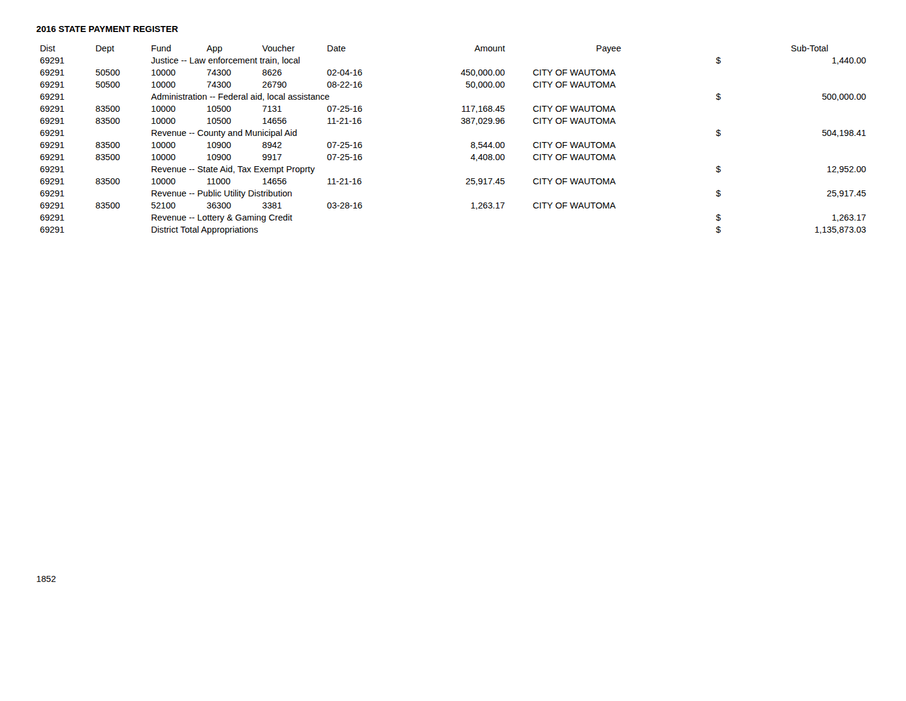2016 STATE PAYMENT REGISTER
| Dist | Dept | Fund | App | Voucher | Date | Amount | Payee | | Sub-Total |
| --- | --- | --- | --- | --- | --- | --- | --- | --- | --- |
| 69291 | | Justice -- Law enforcement train, local | | | $ | 1,440.00 |
| 69291 | 50500 | 10000 | 74300 | 8626 | 02-04-16 | 450,000.00 | CITY OF WAUTOMA | | |
| 69291 | 50500 | 10000 | 74300 | 26790 | 08-22-16 | 50,000.00 | CITY OF WAUTOMA | | |
| 69291 | | Administration -- Federal aid, local assistance | | | $ | 500,000.00 |
| 69291 | 83500 | 10000 | 10500 | 7131 | 07-25-16 | 117,168.45 | CITY OF WAUTOMA | | |
| 69291 | 83500 | 10000 | 10500 | 14656 | 11-21-16 | 387,029.96 | CITY OF WAUTOMA | | |
| 69291 | | Revenue -- County and Municipal Aid | | | $ | 504,198.41 |
| 69291 | 83500 | 10000 | 10900 | 8942 | 07-25-16 | 8,544.00 | CITY OF WAUTOMA | | |
| 69291 | 83500 | 10000 | 10900 | 9917 | 07-25-16 | 4,408.00 | CITY OF WAUTOMA | | |
| 69291 | | Revenue -- State Aid, Tax Exempt Proprty | | | $ | 12,952.00 |
| 69291 | 83500 | 10000 | 11000 | 14656 | 11-21-16 | 25,917.45 | CITY OF WAUTOMA | | |
| 69291 | | Revenue -- Public Utility Distribution | | | $ | 25,917.45 |
| 69291 | 83500 | 52100 | 36300 | 3381 | 03-28-16 | 1,263.17 | CITY OF WAUTOMA | | |
| 69291 | | Revenue -- Lottery & Gaming Credit | | | $ | 1,263.17 |
| 69291 | | District Total Appropriations | | | $ | 1,135,873.03 |
1852